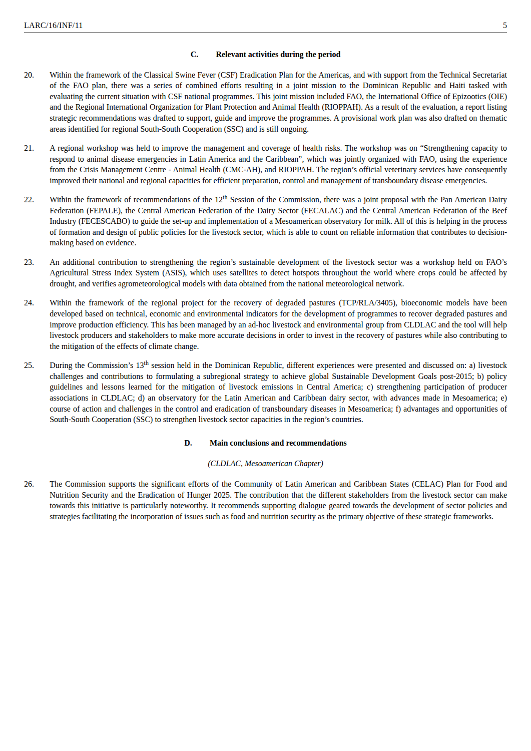LARC/16/INF/11 5
C. Relevant activities during the period
20. Within the framework of the Classical Swine Fever (CSF) Eradication Plan for the Americas, and with support from the Technical Secretariat of the FAO plan, there was a series of combined efforts resulting in a joint mission to the Dominican Republic and Haiti tasked with evaluating the current situation with CSF national programmes. This joint mission included FAO, the International Office of Epizootics (OIE) and the Regional International Organization for Plant Protection and Animal Health (RIOPPAH). As a result of the evaluation, a report listing strategic recommendations was drafted to support, guide and improve the programmes. A provisional work plan was also drafted on thematic areas identified for regional South-South Cooperation (SSC) and is still ongoing.
21. A regional workshop was held to improve the management and coverage of health risks. The workshop was on “Strengthening capacity to respond to animal disease emergencies in Latin America and the Caribbean”, which was jointly organized with FAO, using the experience from the Crisis Management Centre - Animal Health (CMC-AH), and RIOPPAH. The region’s official veterinary services have consequently improved their national and regional capacities for efficient preparation, control and management of transboundary disease emergencies.
22. Within the framework of recommendations of the 12th Session of the Commission, there was a joint proposal with the Pan American Dairy Federation (FEPALE), the Central American Federation of the Dairy Sector (FECALAC) and the Central American Federation of the Beef Industry (FECESCABO) to guide the set-up and implementation of a Mesoamerican observatory for milk. All of this is helping in the process of formation and design of public policies for the livestock sector, which is able to count on reliable information that contributes to decision-making based on evidence.
23. An additional contribution to strengthening the region’s sustainable development of the livestock sector was a workshop held on FAO’s Agricultural Stress Index System (ASIS), which uses satellites to detect hotspots throughout the world where crops could be affected by drought, and verifies agrometeorological models with data obtained from the national meteorological network.
24. Within the framework of the regional project for the recovery of degraded pastures (TCP/RLA/3405), bioeconomic models have been developed based on technical, economic and environmental indicators for the development of programmes to recover degraded pastures and improve production efficiency. This has been managed by an ad-hoc livestock and environmental group from CLDLAC and the tool will help livestock producers and stakeholders to make more accurate decisions in order to invest in the recovery of pastures while also contributing to the mitigation of the effects of climate change.
25. During the Commission’s 13th session held in the Dominican Republic, different experiences were presented and discussed on: a) livestock challenges and contributions to formulating a subregional strategy to achieve global Sustainable Development Goals post-2015; b) policy guidelines and lessons learned for the mitigation of livestock emissions in Central America; c) strengthening participation of producer associations in CLDLAC; d) an observatory for the Latin American and Caribbean dairy sector, with advances made in Mesoamerica; e) course of action and challenges in the control and eradication of transboundary diseases in Mesoamerica; f) advantages and opportunities of South-South Cooperation (SSC) to strengthen livestock sector capacities in the region’s countries.
D. Main conclusions and recommendations
(CLDLAC, Mesoamerican Chapter)
26. The Commission supports the significant efforts of the Community of Latin American and Caribbean States (CELAC) Plan for Food and Nutrition Security and the Eradication of Hunger 2025. The contribution that the different stakeholders from the livestock sector can make towards this initiative is particularly noteworthy. It recommends supporting dialogue geared towards the development of sector policies and strategies facilitating the incorporation of issues such as food and nutrition security as the primary objective of these strategic frameworks.